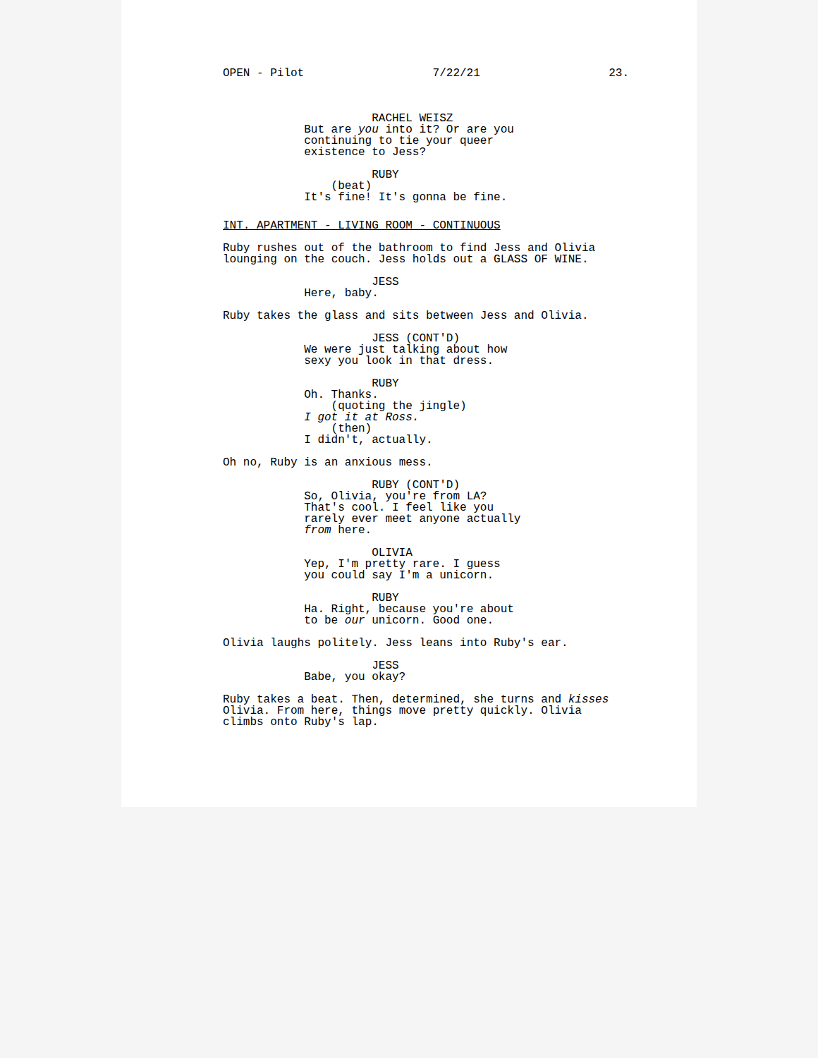OPEN - Pilot 7/22/21 23.
Rachel Weisz
But are you into it? Or are you continuing to tie your queer existence to Jess?
Ruby
(beat)
It's fine! It's gonna be fine.
INT. APARTMENT - LIVING ROOM - CONTINUOUS
Ruby rushes out of the bathroom to find Jess and Olivia lounging on the couch. Jess holds out a GLASS OF WINE.
Jess
Here, baby.
Ruby takes the glass and sits between Jess and Olivia.
Jess (cont'd)
We were just talking about how sexy you look in that dress.
Ruby
Oh. Thanks.
(quoting the jingle)
I got it at Ross.
(then)
I didn't, actually.
Oh no, Ruby is an anxious mess.
Ruby (cont'd)
So, Olivia, you're from LA? That's cool. I feel like you rarely ever meet anyone actually from here.
Olivia
Yep, I'm pretty rare. I guess you could say I'm a unicorn.
Ruby
Ha. Right, because you're about to be our unicorn. Good one.
Olivia laughs politely. Jess leans into Ruby's ear.
Jess
Babe, you okay?
Ruby takes a beat. Then, determined, she turns and kisses Olivia. From here, things move pretty quickly. Olivia climbs onto Ruby's lap.